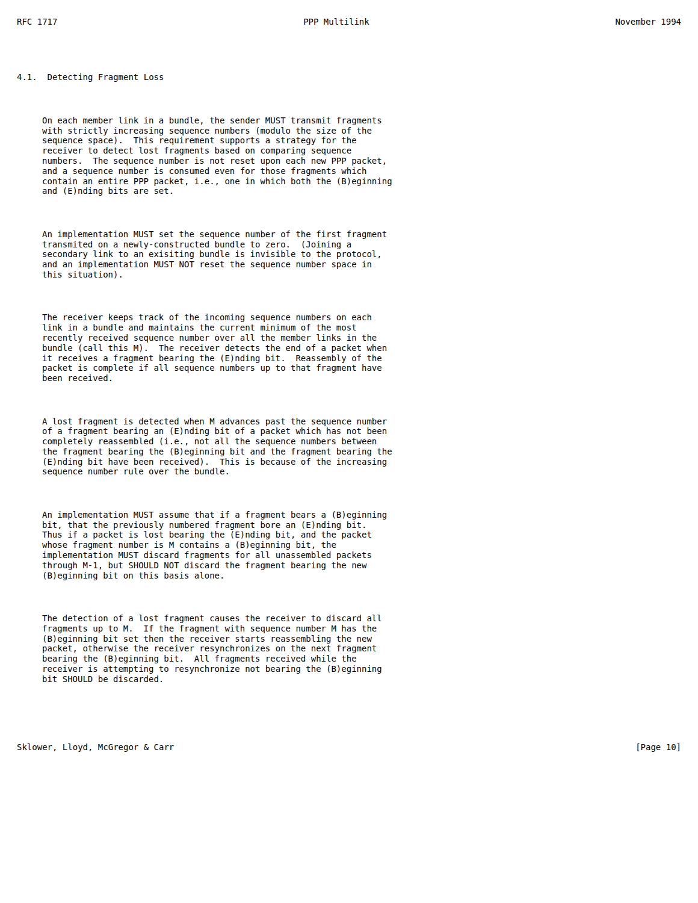RFC 1717 PPP Multilink November 1994
4.1. Detecting Fragment Loss
On each member link in a bundle, the sender MUST transmit fragments with strictly increasing sequence numbers (modulo the size of the sequence space). This requirement supports a strategy for the receiver to detect lost fragments based on comparing sequence numbers. The sequence number is not reset upon each new PPP packet, and a sequence number is consumed even for those fragments which contain an entire PPP packet, i.e., one in which both the (B)eginning and (E)nding bits are set.
An implementation MUST set the sequence number of the first fragment transmited on a newly-constructed bundle to zero. (Joining a secondary link to an exisiting bundle is invisible to the protocol, and an implementation MUST NOT reset the sequence number space in this situation).
The receiver keeps track of the incoming sequence numbers on each link in a bundle and maintains the current minimum of the most recently received sequence number over all the member links in the bundle (call this M). The receiver detects the end of a packet when it receives a fragment bearing the (E)nding bit. Reassembly of the packet is complete if all sequence numbers up to that fragment have been received.
A lost fragment is detected when M advances past the sequence number of a fragment bearing an (E)nding bit of a packet which has not been completely reassembled (i.e., not all the sequence numbers between the fragment bearing the (B)eginning bit and the fragment bearing the (E)nding bit have been received). This is because of the increasing sequence number rule over the bundle.
An implementation MUST assume that if a fragment bears a (B)eginning bit, that the previously numbered fragment bore an (E)nding bit. Thus if a packet is lost bearing the (E)nding bit, and the packet whose fragment number is M contains a (B)eginning bit, the implementation MUST discard fragments for all unassembled packets through M-1, but SHOULD NOT discard the fragment bearing the new (B)eginning bit on this basis alone.
The detection of a lost fragment causes the receiver to discard all fragments up to M. If the fragment with sequence number M has the (B)eginning bit set then the receiver starts reassembling the new packet, otherwise the receiver resynchronizes on the next fragment bearing the (B)eginning bit. All fragments received while the receiver is attempting to resynchronize not bearing the (B)eginning bit SHOULD be discarded.
Sklower, Lloyd, McGregor & Carr[Page 10]